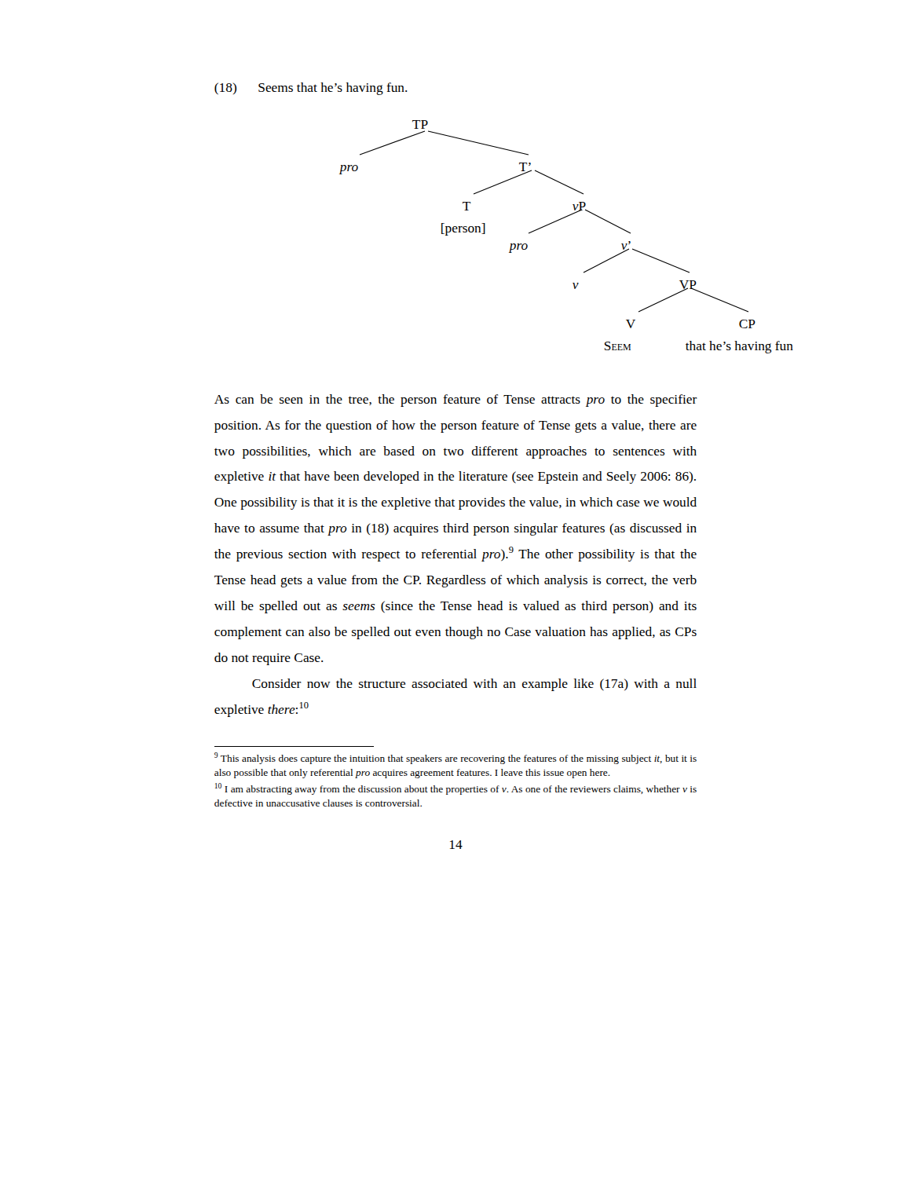(18) Seems that he’s having fun.
TP pro T’ T [person] v P pro v’ v VP V CP Seem that he’s having fun
As can be seen in the tree, the person feature of Tense attracts pro to the specifier position. As for the question of how the person feature of Tense gets a value, there are two possibilities, which are based on two different approaches to sentences with expletive it that have been developed in the literature (see Epstein and Seely 2006: 86). One possibility is that it is the expletive that provides the value, in which case we would have to assume that pro in (18) acquires third person singular features (as discussed in the previous section with respect to referential pro).9 The other possibility is that the Tense head gets a value from the CP. Regardless of which analysis is correct, the verb will be spelled out as seems (since the Tense head is valued as third person) and its complement can also be spelled out even though no Case valuation has applied, as CPs do not require Case.
Consider now the structure associated with an example like (17a) with a null expletive there:10
9 This analysis does capture the intuition that speakers are recovering the features of the missing subject it, but it is also possible that only referential pro acquires agreement features. I leave this issue open here.
10 I am abstracting away from the discussion about the properties of v. As one of the reviewers claims, whether v is defective in unaccusative clauses is controversial.
14